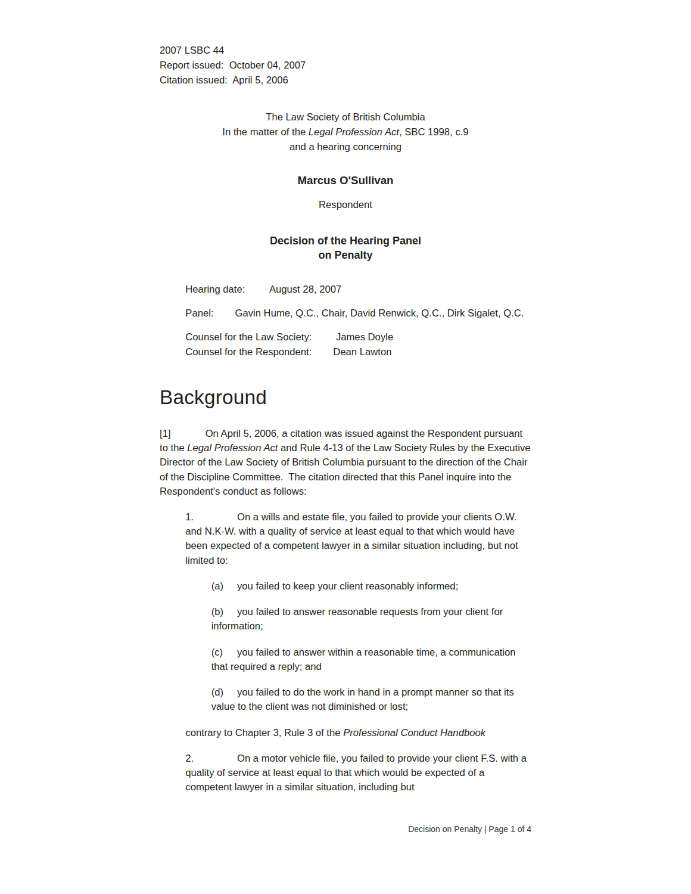2007 LSBC 44
Report issued: October 04, 2007
Citation issued: April 5, 2006
The Law Society of British Columbia
In the matter of the Legal Profession Act, SBC 1998, c.9
and a hearing concerning
Marcus O'Sullivan
Respondent
Decision of the Hearing Panel
on Penalty
Hearing date: August 28, 2007
Panel: Gavin Hume, Q.C., Chair, David Renwick, Q.C., Dirk Sigalet, Q.C.
Counsel for the Law Society: James Doyle
Counsel for the Respondent: Dean Lawton
Background
[1] On April 5, 2006, a citation was issued against the Respondent pursuant to the Legal Profession Act and Rule 4-13 of the Law Society Rules by the Executive Director of the Law Society of British Columbia pursuant to the direction of the Chair of the Discipline Committee. The citation directed that this Panel inquire into the Respondent's conduct as follows:
1. On a wills and estate file, you failed to provide your clients O.W. and N.K-W. with a quality of service at least equal to that which would have been expected of a competent lawyer in a similar situation including, but not limited to:
(a) you failed to keep your client reasonably informed;
(b) you failed to answer reasonable requests from your client for information;
(c) you failed to answer within a reasonable time, a communication that required a reply; and
(d) you failed to do the work in hand in a prompt manner so that its value to the client was not diminished or lost;
contrary to Chapter 3, Rule 3 of the Professional Conduct Handbook
2. On a motor vehicle file, you failed to provide your client F.S. with a quality of service at least equal to that which would be expected of a competent lawyer in a similar situation, including but
Decision on Penalty | Page 1 of 4